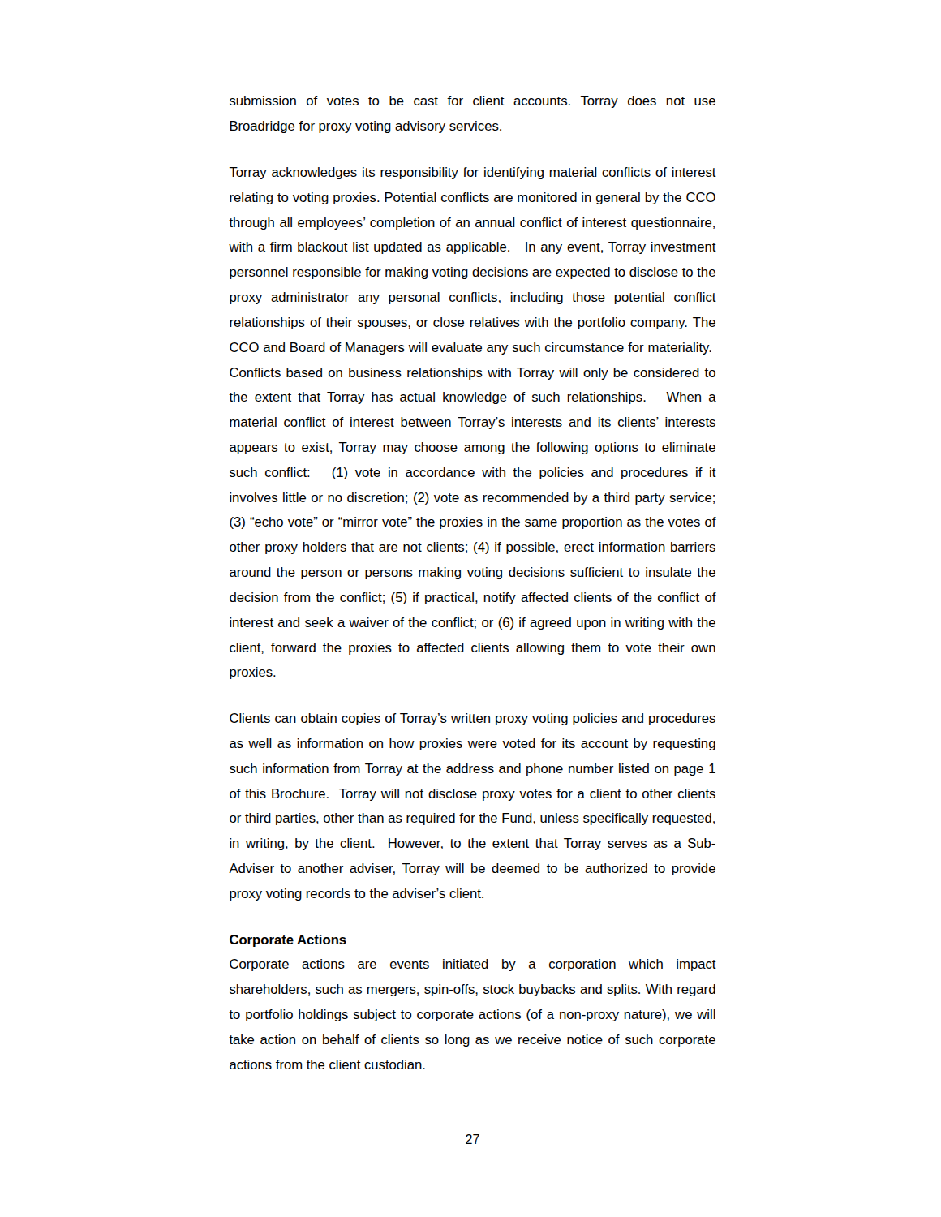submission of votes to be cast for client accounts. Torray does not use Broadridge for proxy voting advisory services.
Torray acknowledges its responsibility for identifying material conflicts of interest relating to voting proxies. Potential conflicts are monitored in general by the CCO through all employees’ completion of an annual conflict of interest questionnaire, with a firm blackout list updated as applicable. In any event, Torray investment personnel responsible for making voting decisions are expected to disclose to the proxy administrator any personal conflicts, including those potential conflict relationships of their spouses, or close relatives with the portfolio company. The CCO and Board of Managers will evaluate any such circumstance for materiality. Conflicts based on business relationships with Torray will only be considered to the extent that Torray has actual knowledge of such relationships. When a material conflict of interest between Torray’s interests and its clients’ interests appears to exist, Torray may choose among the following options to eliminate such conflict: (1) vote in accordance with the policies and procedures if it involves little or no discretion; (2) vote as recommended by a third party service; (3) “echo vote” or “mirror vote” the proxies in the same proportion as the votes of other proxy holders that are not clients; (4) if possible, erect information barriers around the person or persons making voting decisions sufficient to insulate the decision from the conflict; (5) if practical, notify affected clients of the conflict of interest and seek a waiver of the conflict; or (6) if agreed upon in writing with the client, forward the proxies to affected clients allowing them to vote their own proxies.
Clients can obtain copies of Torray’s written proxy voting policies and procedures as well as information on how proxies were voted for its account by requesting such information from Torray at the address and phone number listed on page 1 of this Brochure. Torray will not disclose proxy votes for a client to other clients or third parties, other than as required for the Fund, unless specifically requested, in writing, by the client. However, to the extent that Torray serves as a Sub-Adviser to another adviser, Torray will be deemed to be authorized to provide proxy voting records to the adviser’s client.
Corporate Actions
Corporate actions are events initiated by a corporation which impact shareholders, such as mergers, spin-offs, stock buybacks and splits. With regard to portfolio holdings subject to corporate actions (of a non-proxy nature), we will take action on behalf of clients so long as we receive notice of such corporate actions from the client custodian.
27